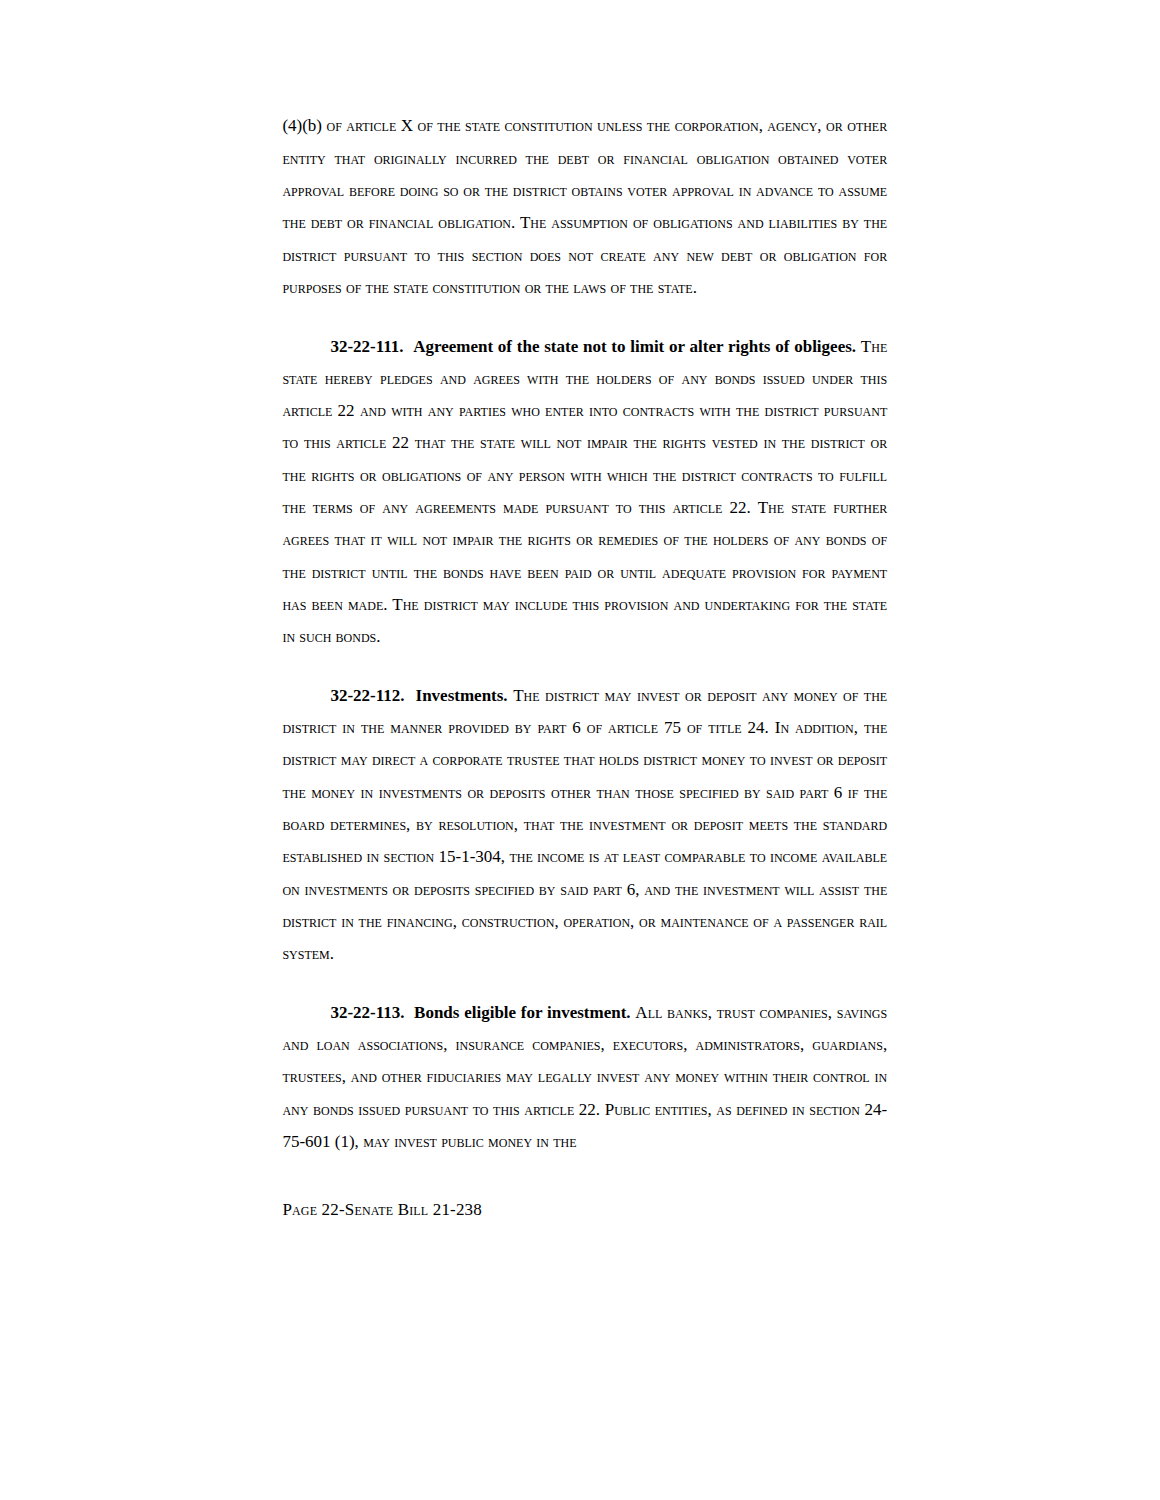(4)(b) of article X of the state constitution unless the corporation, agency, or other entity that originally incurred the debt or financial obligation obtained voter approval before doing so or the district obtains voter approval in advance to assume the debt or financial obligation. The assumption of obligations and liabilities by the district pursuant to this section does not create any new debt or obligation for purposes of the state constitution or the laws of the state.
32-22-111. Agreement of the state not to limit or alter rights of obligees. The state hereby pledges and agrees with the holders of any bonds issued under this article 22 and with any parties who enter into contracts with the district pursuant to this article 22 that the state will not impair the rights vested in the district or the rights or obligations of any person with which the district contracts to fulfill the terms of any agreements made pursuant to this article 22. The state further agrees that it will not impair the rights or remedies of the holders of any bonds of the district until the bonds have been paid or until adequate provision for payment has been made. The district may include this provision and undertaking for the state in such bonds.
32-22-112. Investments. The district may invest or deposit any money of the district in the manner provided by part 6 of article 75 of title 24. In addition, the district may direct a corporate trustee that holds district money to invest or deposit the money in investments or deposits other than those specified by said part 6 if the board determines, by resolution, that the investment or deposit meets the standard established in section 15-1-304, the income is at least comparable to income available on investments or deposits specified by said part 6, and the investment will assist the district in the financing, construction, operation, or maintenance of a passenger rail system.
32-22-113. Bonds eligible for investment. All banks, trust companies, savings and loan associations, insurance companies, executors, administrators, guardians, trustees, and other fiduciaries may legally invest any money within their control in any bonds issued pursuant to this article 22. Public entities, as defined in section 24-75-601 (1), may invest public money in the
Page 22-Senate Bill 21-238